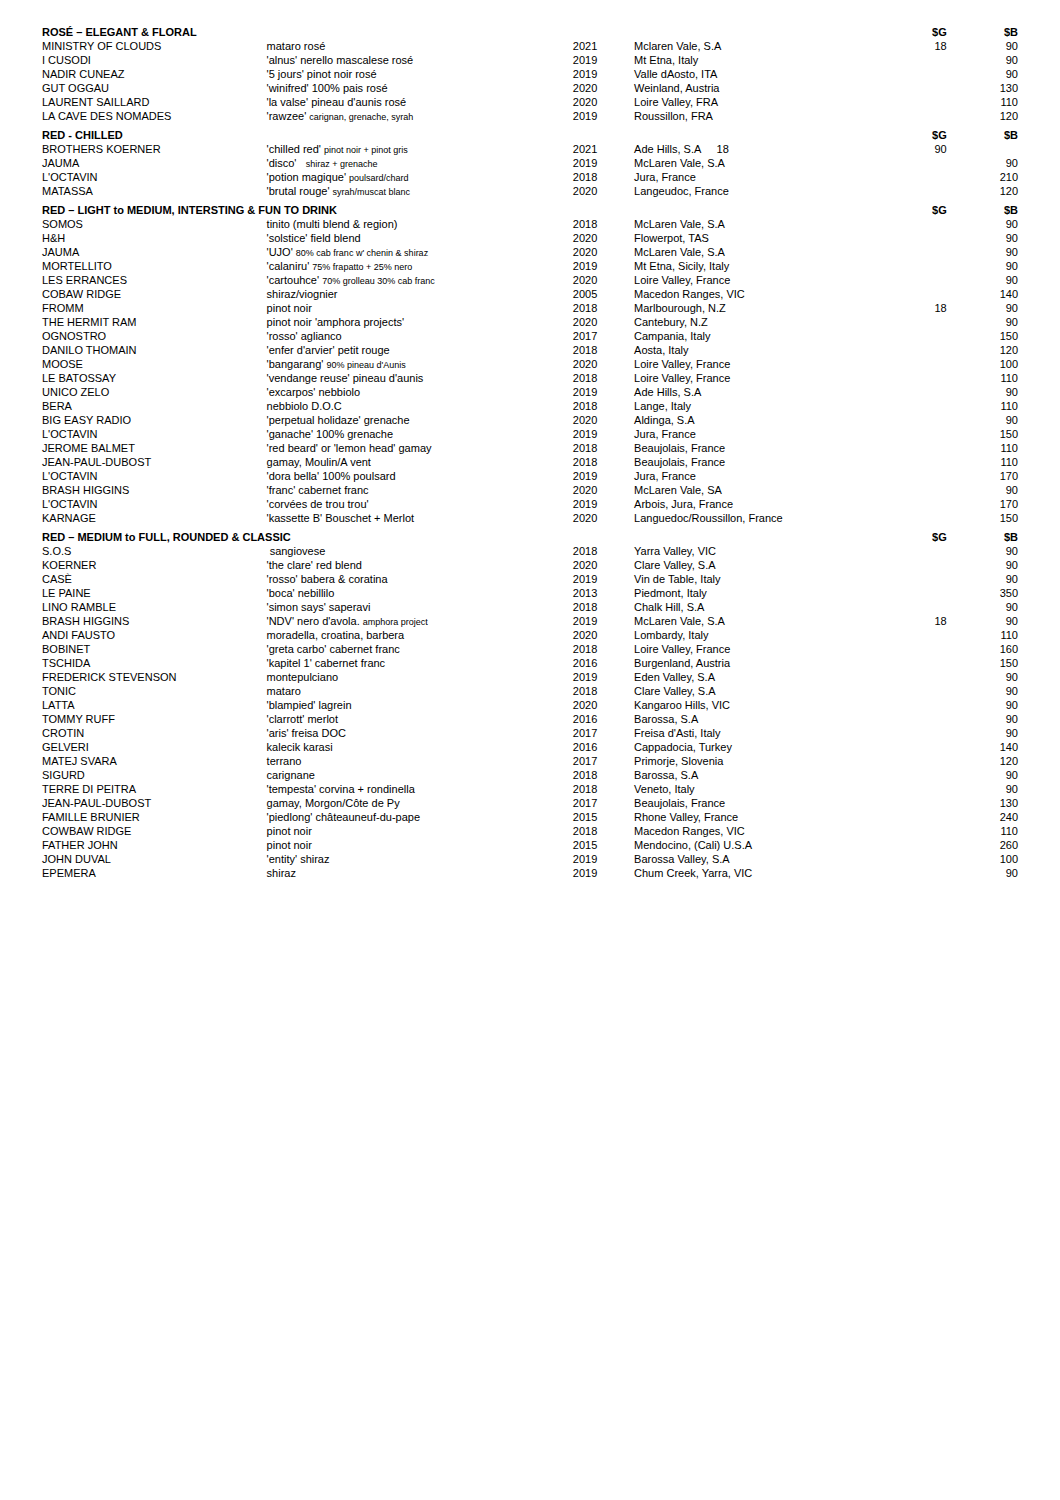| ROSÉ – ELEGANT & FLORAL | | | | $G | $B |
| MINISTRY OF CLOUDS | mataro rosé | 2021 | Mclaren Vale, S.A | 18 | 90 |
| I CUSODI | 'alnus' nerello mascalese rosé | 2019 | Mt Etna, Italy | | 90 |
| NADIR CUNEAZ | '5 jours' pinot noir rosé | 2019 | Valle dAosto, ITA | | 90 |
| GUT OGGAU | 'winifred' 100% pais rosé | 2020 | Weinland, Austria | | 130 |
| LAURENT SAILLARD | 'la valse' pineau d'aunis rosé | 2020 | Loire Valley, FRA | | 110 |
| LA CAVE DES NOMADES | 'rawzee' carignan, grenache, syrah | 2019 | Roussillon, FRA | | 120 |
| RED - CHILLED | | | | $G | $B |
| BROTHERS KOERNER | 'chilled red' pinot noir + pinot gris | 2021 | Ade Hills, S.A 18 | 90 | |
| JAUMA | 'disco' shiraz + grenache | 2019 | McLaren Vale, S.A | | 90 |
| L'OCTAVIN | 'potion magique' poulsard/chard | 2018 | Jura, France | | 210 |
| MATASSA | 'brutal rouge' syrah/muscat blanc | 2020 | Langeudoc, France | | 120 |
| RED – LIGHT to MEDIUM, INTERSTING & FUN TO DRINK | $G | $B |
| SOMOS | tinito (multi blend & region) | 2018 | McLaren Vale, S.A | | 90 |
| H&H | 'solstice' field blend | 2020 | Flowerpot, TAS | | 90 |
| JAUMA | 'UJO' 80% cab franc w' chenin & shiraz | 2020 | McLaren Vale, S.A | | 90 |
| MORTELLITO | 'calaniru' 75% frapatto + 25% nero | 2019 | Mt Etna, Sicily, Italy | | 90 |
| LES ERRANCES | 'cartouhce' 70% grolleau 30% cab franc | 2020 | Loire Valley, France | | 90 |
| COBAW RIDGE | shiraz/viognier | 2005 | Macedon Ranges, VIC | | 140 |
| FROMM | pinot noir | 2018 | Marlbourough, N.Z | 18 | 90 |
| THE HERMIT RAM | pinot noir 'amphora projects' | 2020 | Cantebury, N.Z | | 90 |
| OGNOSTRO | 'rosso' aglianco | 2017 | Campania, Italy | | 150 |
| DANILO THOMAIN | 'enfer d'arvier' petit rouge | 2018 | Aosta, Italy | | 120 |
| MOOSE | 'bangarang' 90% pineau d'Aunis | 2020 | Loire Valley, France | | 100 |
| LE BATOSSAY | 'vendange reuse' pineau d'aunis | 2018 | Loire Valley, France | | 110 |
| UNICO ZELO | 'excarpos' nebbiolo | 2019 | Ade Hills, S.A | | 90 |
| BERA | nebbiolo D.O.C | 2018 | Lange, Italy | | 110 |
| BIG EASY RADIO | 'perpetual holidaze' grenache | 2020 | Aldinga, S.A | | 90 |
| L'OCTAVIN | 'ganache' 100% grenache | 2019 | Jura, France | | 150 |
| JEROME BALMET | 'red beard' or 'lemon head' gamay | 2018 | Beaujolais, France | | 110 |
| JEAN-PAUL-DUBOST | gamay, Moulin/A vent | 2018 | Beaujolais, France | | 110 |
| L'OCTAVIN | 'dora bella' 100% poulsard | 2019 | Jura, France | | 170 |
| BRASH HIGGINS | 'franc' cabernet franc | 2020 | McLaren Vale, SA | | 90 |
| L'OCTAVIN | 'corvées de trou trou' | 2019 | Arbois, Jura, France | | 170 |
| KARNAGE | 'kassette B' Bouschet + Merlot | 2020 | Languedoc/Roussillon, France | | 150 |
| RED – MEDIUM to FULL, ROUNDED & CLASSIC | $G | $B |
| S.O.S | sangiovese | 2018 | Yarra Valley, VIC | | 90 |
| KOERNER | 'the clare' red blend | 2020 | Clare Valley, S.A | | 90 |
| CASÈ | 'rosso' babera & coratina | 2019 | Vin de Table, Italy | | 90 |
| LE PAINE | 'boca' nebillilo | 2013 | Piedmont, Italy | | 350 |
| LINO RAMBLE | 'simon says' saperavi | 2018 | Chalk Hill, S.A | | 90 |
| BRASH HIGGINS | 'NDV' nero d'avola. amphora project | 2019 | McLaren Vale, S.A | 18 | 90 |
| ANDI FAUSTO | moradella, croatina, barbera | 2020 | Lombardy, Italy | | 110 |
| BOBINET | 'greta carbo' cabernet franc | 2018 | Loire Valley, France | | 160 |
| TSCHIDA | 'kapitel 1' cabernet franc | 2016 | Burgenland, Austria | | 150 |
| FREDERICK STEVENSON | montepulciano | 2019 | Eden Valley, S.A | | 90 |
| TONIC | mataro | 2018 | Clare Valley, S.A | | 90 |
| LATTA | 'blampied' lagrein | 2020 | Kangaroo Hills, VIC | | 90 |
| TOMMY RUFF | 'clarrott' merlot | 2016 | Barossa, S.A | | 90 |
| CROTIN | 'aris' freisa DOC | 2017 | Freisa d'Asti, Italy | | 90 |
| GELVERI | kalecik karasi | 2016 | Cappadocia, Turkey | | 140 |
| MATEJ SVARA | terrano | 2017 | Primorje, Slovenia | | 120 |
| SIGURD | carignane | 2018 | Barossa, S.A | | 90 |
| TERRE DI PEITRA | 'tempesta' corvina + rondinella | 2018 | Veneto, Italy | | 90 |
| JEAN-PAUL-DUBOST | gamay, Morgon/Côte de Py | 2017 | Beaujolais, France | | 130 |
| FAMILLE BRUNIER | 'piedlong' châteauneuf-du-pape | 2015 | Rhone Valley, France | | 240 |
| COWBAW RIDGE | pinot noir | 2018 | Macedon Ranges, VIC | | 110 |
| FATHER JOHN | pinot noir | 2015 | Mendocino, (Cali) U.S.A | | 260 |
| JOHN DUVAL | 'entity' shiraz | 2019 | Barossa Valley, S.A | | 100 |
| EPEMERA | shiraz | 2019 | Chum Creek, Yarra, VIC | | 90 |